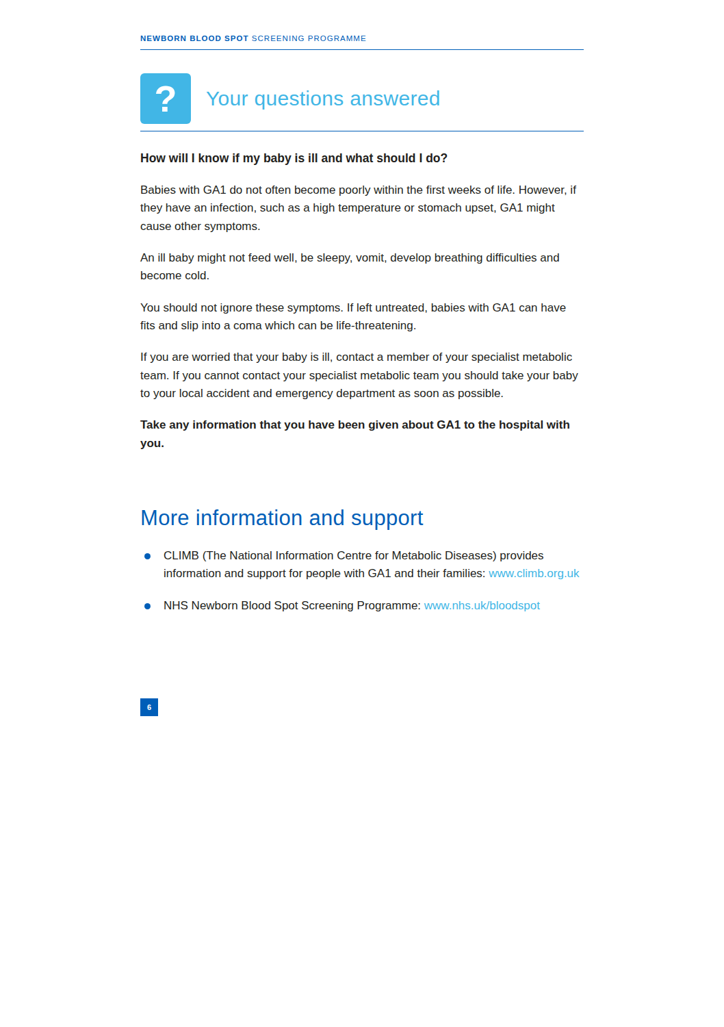Newborn blood spot screening programme
?
Your questions answered
How will I know if my baby is ill and what should I do?
Babies with GA1 do not often become poorly within the first weeks of life. However, if they have an infection, such as a high temperature or stomach upset, GA1 might cause other symptoms.
An ill baby might not feed well, be sleepy, vomit, develop breathing difficulties and become cold.
You should not ignore these symptoms. If left untreated, babies with GA1 can have fits and slip into a coma which can be life-threatening.
If you are worried that your baby is ill, contact a member of your specialist metabolic team. If you cannot contact your specialist metabolic team you should take your baby to your local accident and emergency department as soon as possible.
Take any information that you have been given about GA1 to the hospital with you.
More information and support
CLIMB (The National Information Centre for Metabolic Diseases) provides information and support for people with GA1 and their families: www.climb.org.uk
NHS Newborn Blood Spot Screening Programme: www.nhs.uk/bloodspot
6